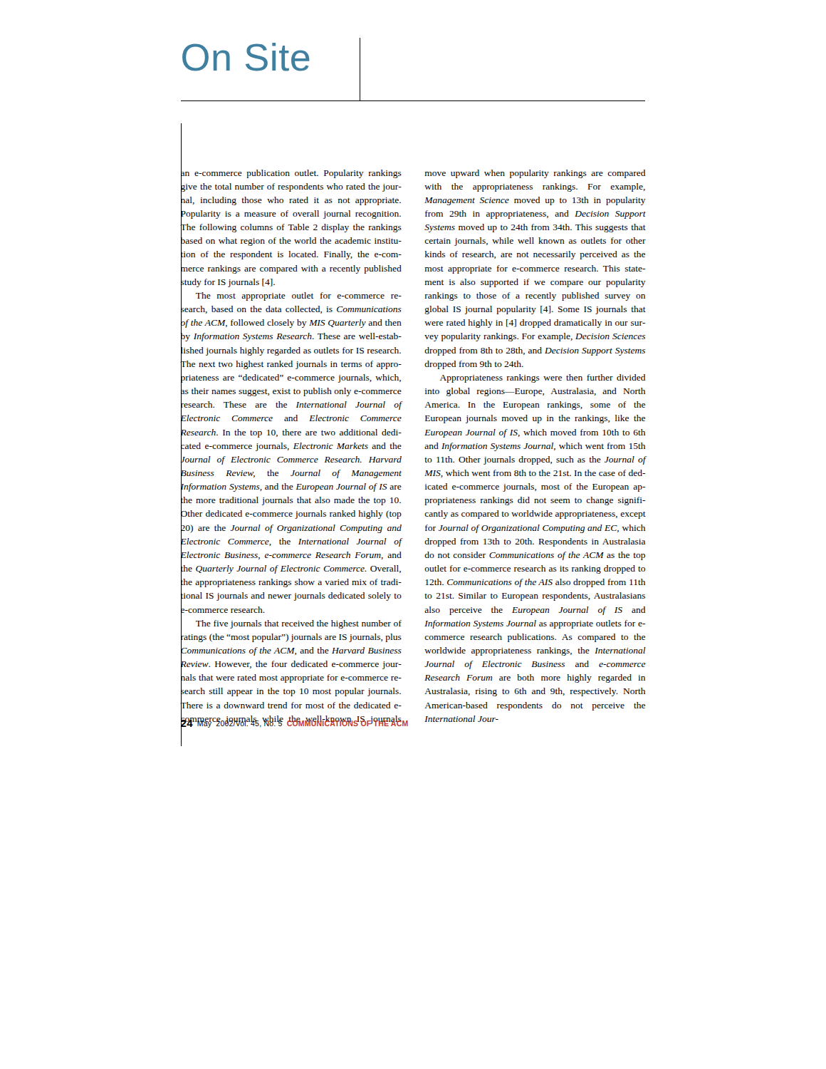On Site
an e-commerce publication outlet. Popularity rankings give the total number of respondents who rated the journal, including those who rated it as not appropriate. Popularity is a measure of overall journal recognition. The following columns of Table 2 display the rankings based on what region of the world the academic institution of the respondent is located. Finally, the e-commerce rankings are compared with a recently published study for IS journals [4].
The most appropriate outlet for e-commerce research, based on the data collected, is Communications of the ACM, followed closely by MIS Quarterly and then by Information Systems Research. These are well-established journals highly regarded as outlets for IS research. The next two highest ranked journals in terms of appropriateness are “dedicated” e-commerce journals, which, as their names suggest, exist to publish only e-commerce research. These are the International Journal of Electronic Commerce and Electronic Commerce Research. In the top 10, there are two additional dedicated e-commerce journals, Electronic Markets and the Journal of Electronic Commerce Research. Harvard Business Review, the Journal of Management Information Systems, and the European Journal of IS are the more traditional journals that also made the top 10. Other dedicated e-commerce journals ranked highly (top 20) are the Journal of Organizational Computing and Electronic Commerce, the International Journal of Electronic Business, e-commerce Research Forum, and the Quarterly Journal of Electronic Commerce. Overall, the appropriateness rankings show a varied mix of traditional IS journals and newer journals dedicated solely to e-commerce research.
The five journals that received the highest number of ratings (the “most popular”) journals are IS journals, plus Communications of the ACM, and the Harvard Business Review. However, the four dedicated e-commerce journals that were rated most appropriate for e-commerce research still appear in the top 10 most popular journals. There is a downward trend for most of the dedicated e-commerce journals while the well-known IS journals move upward when popularity rankings are compared with the appropriateness rankings. For example, Management Science moved up to 13th in popularity from 29th in appropriateness, and Decision Support Systems moved up to 24th from 34th. This suggests that certain journals, while well known as outlets for other kinds of research, are not necessarily perceived as the most appropriate for e-commerce research. This statement is also supported if we compare our popularity rankings to those of a recently published survey on global IS journal popularity [4]. Some IS journals that were rated highly in [4] dropped dramatically in our survey popularity rankings. For example, Decision Sciences dropped from 8th to 28th, and Decision Support Systems dropped from 9th to 24th.
Appropriateness rankings were then further divided into global regions—Europe, Australasia, and North America. In the European rankings, some of the European journals moved up in the rankings, like the European Journal of IS, which moved from 10th to 6th and Information Systems Journal, which went from 15th to 11th. Other journals dropped, such as the Journal of MIS, which went from 8th to the 21st. In the case of dedicated e-commerce journals, most of the European appropriateness rankings did not seem to change significantly as compared to worldwide appropriateness, except for Journal of Organizational Computing and EC, which dropped from 13th to 20th. Respondents in Australasia do not consider Communications of the ACM as the top outlet for e-commerce research as its ranking dropped to 12th. Communications of the AIS also dropped from 11th to 21st. Similar to European respondents, Australasians also perceive the European Journal of IS and Information Systems Journal as appropriate outlets for e-commerce research publications. As compared to the worldwide appropriateness rankings, the International Journal of Electronic Business and e-commerce Research Forum are both more highly regarded in Australasia, rising to 6th and 9th, respectively. North American-based respondents do not perceive the International Jour-
24 May 2002/Vol. 45, No. 5 COMMUNICATIONS OF THE ACM